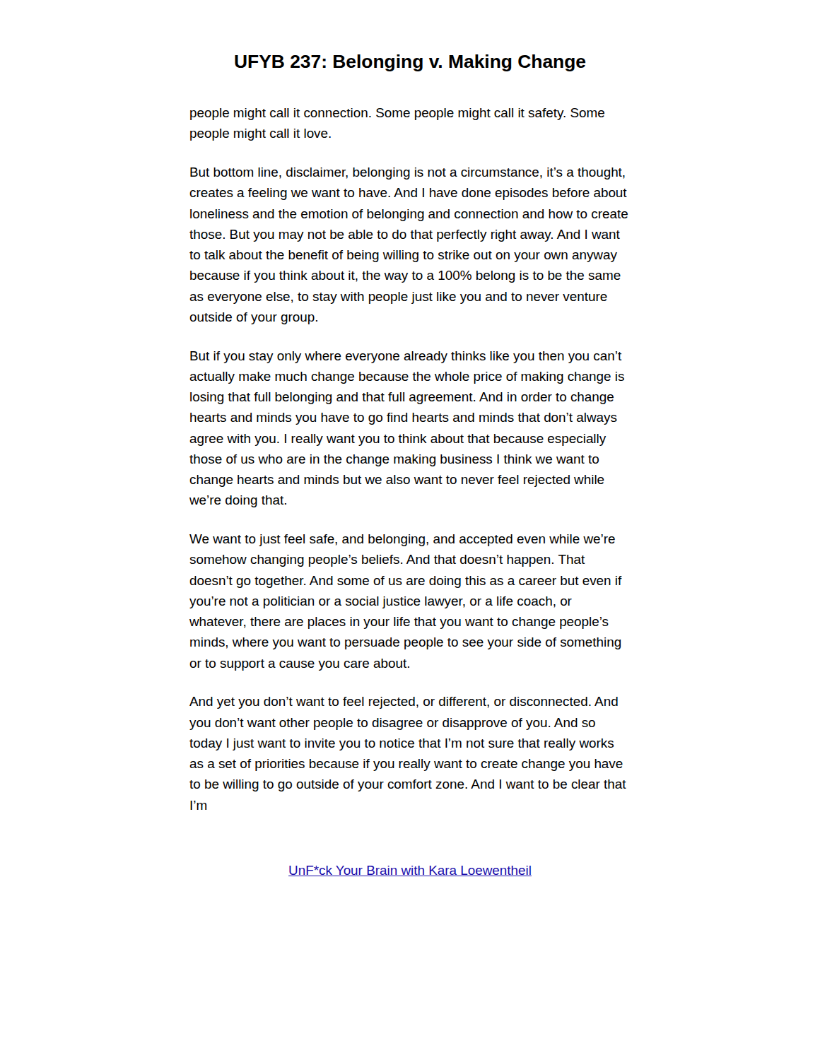UFYB 237: Belonging v. Making Change
people might call it connection. Some people might call it safety. Some people might call it love.
But bottom line, disclaimer, belonging is not a circumstance, it’s a thought, creates a feeling we want to have. And I have done episodes before about loneliness and the emotion of belonging and connection and how to create those. But you may not be able to do that perfectly right away. And I want to talk about the benefit of being willing to strike out on your own anyway because if you think about it, the way to a 100% belong is to be the same as everyone else, to stay with people just like you and to never venture outside of your group.
But if you stay only where everyone already thinks like you then you can’t actually make much change because the whole price of making change is losing that full belonging and that full agreement. And in order to change hearts and minds you have to go find hearts and minds that don’t always agree with you. I really want you to think about that because especially those of us who are in the change making business I think we want to change hearts and minds but we also want to never feel rejected while we’re doing that.
We want to just feel safe, and belonging, and accepted even while we’re somehow changing people’s beliefs. And that doesn’t happen. That doesn’t go together. And some of us are doing this as a career but even if you’re not a politician or a social justice lawyer, or a life coach, or whatever, there are places in your life that you want to change people’s minds, where you want to persuade people to see your side of something or to support a cause you care about.
And yet you don’t want to feel rejected, or different, or disconnected. And you don’t want other people to disagree or disapprove of you. And so today I just want to invite you to notice that I’m not sure that really works as a set of priorities because if you really want to create change you have to be willing to go outside of your comfort zone. And I want to be clear that I’m
UnF*ck Your Brain with Kara Loewentheil